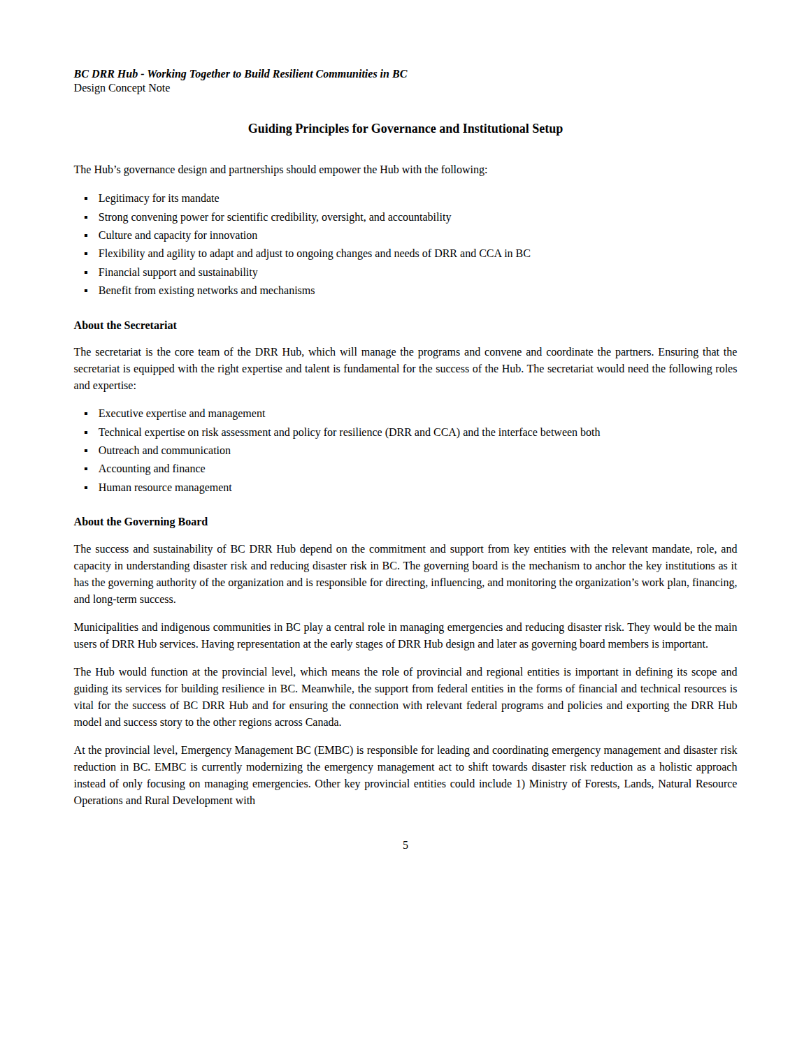BC DRR Hub - Working Together to Build Resilient Communities in BC
Design Concept Note
Guiding Principles for Governance and Institutional Setup
The Hub’s governance design and partnerships should empower the Hub with the following:
Legitimacy for its mandate
Strong convening power for scientific credibility, oversight, and accountability
Culture and capacity for innovation
Flexibility and agility to adapt and adjust to ongoing changes and needs of DRR and CCA in BC
Financial support and sustainability
Benefit from existing networks and mechanisms
About the Secretariat
The secretariat is the core team of the DRR Hub, which will manage the programs and convene and coordinate the partners. Ensuring that the secretariat is equipped with the right expertise and talent is fundamental for the success of the Hub. The secretariat would need the following roles and expertise:
Executive expertise and management
Technical expertise on risk assessment and policy for resilience (DRR and CCA) and the interface between both
Outreach and communication
Accounting and finance
Human resource management
About the Governing Board
The success and sustainability of BC DRR Hub depend on the commitment and support from key entities with the relevant mandate, role, and capacity in understanding disaster risk and reducing disaster risk in BC. The governing board is the mechanism to anchor the key institutions as it has the governing authority of the organization and is responsible for directing, influencing, and monitoring the organization’s work plan, financing, and long-term success.
Municipalities and indigenous communities in BC play a central role in managing emergencies and reducing disaster risk. They would be the main users of DRR Hub services. Having representation at the early stages of DRR Hub design and later as governing board members is important.
The Hub would function at the provincial level, which means the role of provincial and regional entities is important in defining its scope and guiding its services for building resilience in BC. Meanwhile, the support from federal entities in the forms of financial and technical resources is vital for the success of BC DRR Hub and for ensuring the connection with relevant federal programs and policies and exporting the DRR Hub model and success story to the other regions across Canada.
At the provincial level, Emergency Management BC (EMBC) is responsible for leading and coordinating emergency management and disaster risk reduction in BC. EMBC is currently modernizing the emergency management act to shift towards disaster risk reduction as a holistic approach instead of only focusing on managing emergencies. Other key provincial entities could include 1) Ministry of Forests, Lands, Natural Resource Operations and Rural Development with
5